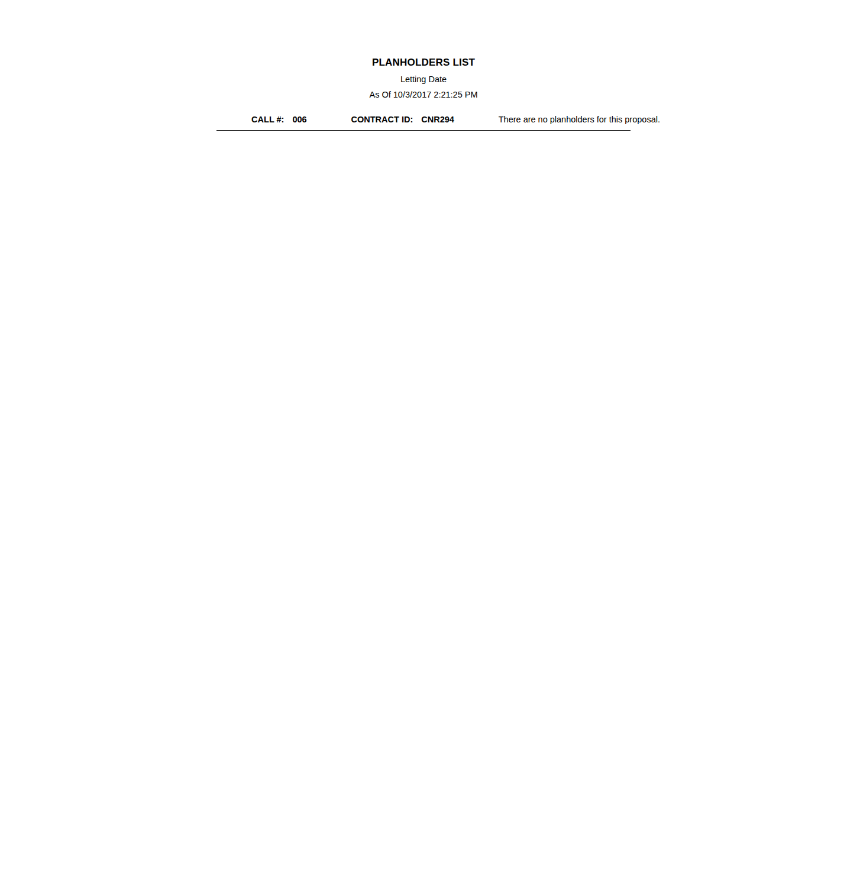PLANHOLDERS LIST
Letting Date
As Of 10/3/2017 2:21:25 PM
CALL #:006 CONTRACT ID:CNR294 There are no planholders for this proposal.